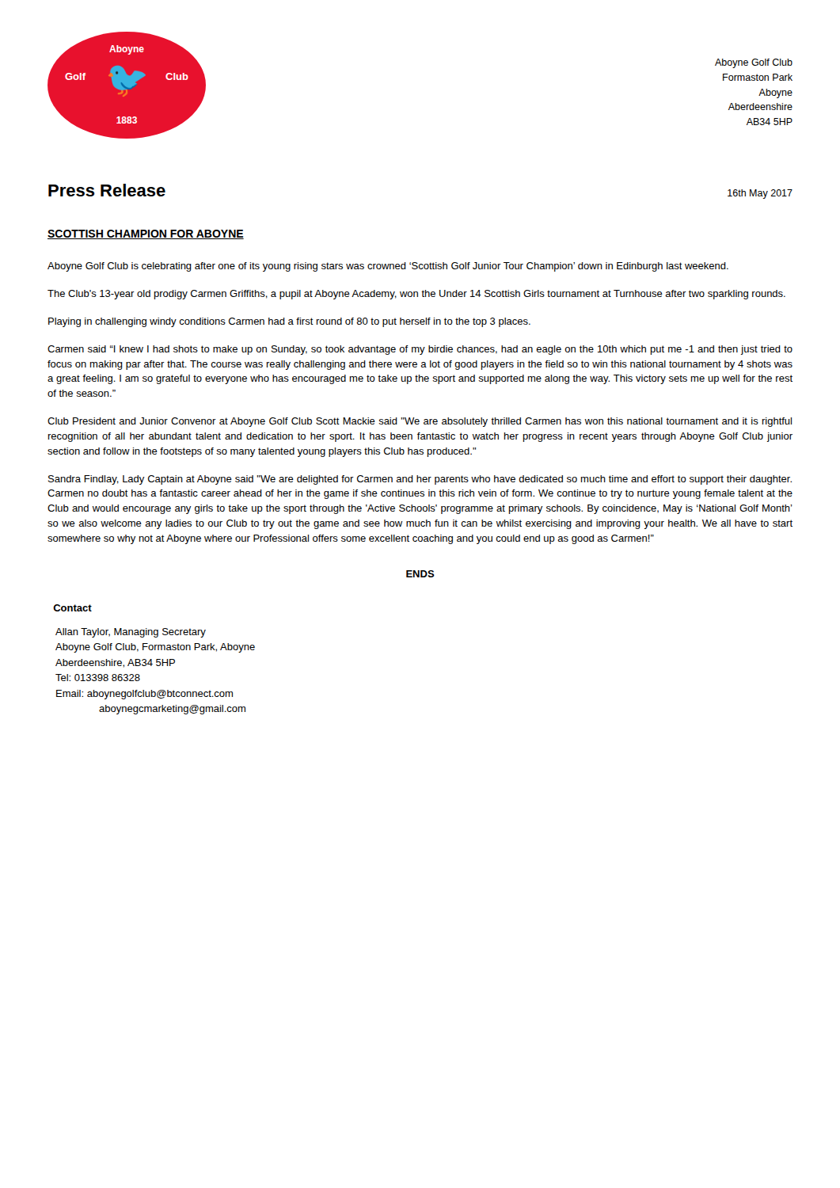Aboyne
Golf
Club
🐦
1883
Aboyne Golf Club
Formaston Park
Aboyne
Aberdeenshire
AB34 5HP
Press Release
16th May 2017
Scottish Champion for Aboyne
Aboyne Golf Club is celebrating after one of its young rising stars was crowned ‘Scottish Golf Junior Tour Champion’ down in Edinburgh last weekend.
The Club's 13-year old prodigy Carmen Griffiths, a pupil at Aboyne Academy, won the Under 14 Scottish Girls tournament at Turnhouse after two sparkling rounds.
Playing in challenging windy conditions Carmen had a first round of 80 to put herself in to the top 3 places.
Carmen said “I knew I had shots to make up on Sunday, so took advantage of my birdie chances, had an eagle on the 10th which put me -1 and then just tried to focus on making par after that. The course was really challenging and there were a lot of good players in the field so to win this national tournament by 4 shots was a great feeling. I am so grateful to everyone who has encouraged me to take up the sport and supported me along the way. This victory sets me up well for the rest of the season.”
Club President and Junior Convenor at Aboyne Golf Club Scott Mackie said "We are absolutely thrilled Carmen has won this national tournament and it is rightful recognition of all her abundant talent and dedication to her sport. It has been fantastic to watch her progress in recent years through Aboyne Golf Club junior section and follow in the footsteps of so many talented young players this Club has produced."
Sandra Findlay, Lady Captain at Aboyne said "We are delighted for Carmen and her parents who have dedicated so much time and effort to support their daughter. Carmen no doubt has a fantastic career ahead of her in the game if she continues in this rich vein of form. We continue to try to nurture young female talent at the Club and would encourage any girls to take up the sport through the 'Active Schools' programme at primary schools. By coincidence, May is ‘National Golf Month’ so we also welcome any ladies to our Club to try out the game and see how much fun it can be whilst exercising and improving your health. We all have to start somewhere so why not at Aboyne where our Professional offers some excellent coaching and you could end up as good as Carmen!”
ENDS
Contact
Allan Taylor, Managing Secretary
Aboyne Golf Club, Formaston Park, Aboyne
Aberdeenshire, AB34 5HP
Tel: 013398 86328
Email: aboynegolfclub@btconnect.com
aboynegcmarketing@gmail.com